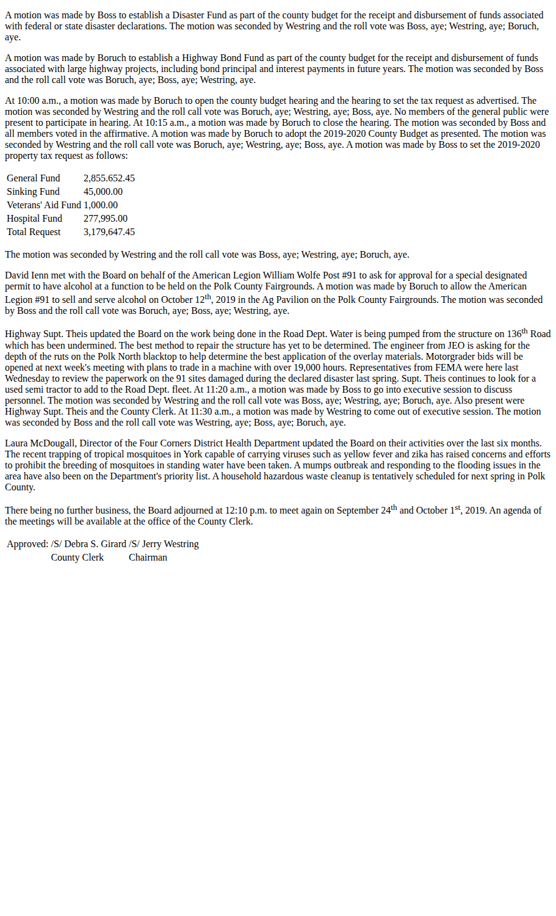A motion was made by Boss to establish a Disaster Fund as part of the county budget for the receipt and disbursement of funds associated with federal or state disaster declarations. The motion was seconded by Westring and the roll vote was Boss, aye; Westring, aye; Boruch, aye.
A motion was made by Boruch to establish a Highway Bond Fund as part of the county budget for the receipt and disbursement of funds associated with large highway projects, including bond principal and interest payments in future years. The motion was seconded by Boss and the roll call vote was Boruch, aye; Boss, aye; Westring, aye.
At 10:00 a.m., a motion was made by Boruch to open the county budget hearing and the hearing to set the tax request as advertised. The motion was seconded by Westring and the roll call vote was Boruch, aye; Westring, aye; Boss, aye. No members of the general public were present to participate in hearing. At 10:15 a.m., a motion was made by Boruch to close the hearing. The motion was seconded by Boss and all members voted in the affirmative. A motion was made by Boruch to adopt the 2019-2020 County Budget as presented. The motion was seconded by Westring and the roll call vote was Boruch, aye; Westring, aye; Boss, aye. A motion was made by Boss to set the 2019-2020 property tax request as follows:
| General Fund | 2,855.652.45 |
| Sinking Fund | 45,000.00 |
| Veterans' Aid Fund | 1,000.00 |
| Hospital Fund | 277,995.00 |
| Total Request | 3,179,647.45 |
The motion was seconded by Westring and the roll call vote was Boss, aye; Westring, aye; Boruch, aye.
David Ienn met with the Board on behalf of the American Legion William Wolfe Post #91 to ask for approval for a special designated permit to have alcohol at a function to be held on the Polk County Fairgrounds. A motion was made by Boruch to allow the American Legion #91 to sell and serve alcohol on October 12th, 2019 in the Ag Pavilion on the Polk County Fairgrounds. The motion was seconded by Boss and the roll call vote was Boruch, aye; Boss, aye; Westring, aye.
Highway Supt. Theis updated the Board on the work being done in the Road Dept. Water is being pumped from the structure on 136th Road which has been undermined. The best method to repair the structure has yet to be determined. The engineer from JEO is asking for the depth of the ruts on the Polk North blacktop to help determine the best application of the overlay materials. Motorgrader bids will be opened at next week's meeting with plans to trade in a machine with over 19,000 hours. Representatives from FEMA were here last Wednesday to review the paperwork on the 91 sites damaged during the declared disaster last spring. Supt. Theis continues to look for a used semi tractor to add to the Road Dept. fleet. At 11:20 a.m., a motion was made by Boss to go into executive session to discuss personnel. The motion was seconded by Westring and the roll call vote was Boss, aye; Westring, aye; Boruch, aye. Also present were Highway Supt. Theis and the County Clerk. At 11:30 a.m., a motion was made by Westring to come out of executive session. The motion was seconded by Boss and the roll call vote was Westring, aye; Boss, aye; Boruch, aye.
Laura McDougall, Director of the Four Corners District Health Department updated the Board on their activities over the last six months. The recent trapping of tropical mosquitoes in York capable of carrying viruses such as yellow fever and zika has raised concerns and efforts to prohibit the breeding of mosquitoes in standing water have been taken. A mumps outbreak and responding to the flooding issues in the area have also been on the Department's priority list. A household hazardous waste cleanup is tentatively scheduled for next spring in Polk County.
There being no further business, the Board adjourned at 12:10 p.m. to meet again on September 24th and October 1st, 2019. An agenda of the meetings will be available at the office of the County Clerk.
| Approved: | /S/ Debra S. Girard | /S/ Jerry Westring |
| | County Clerk | Chairman |